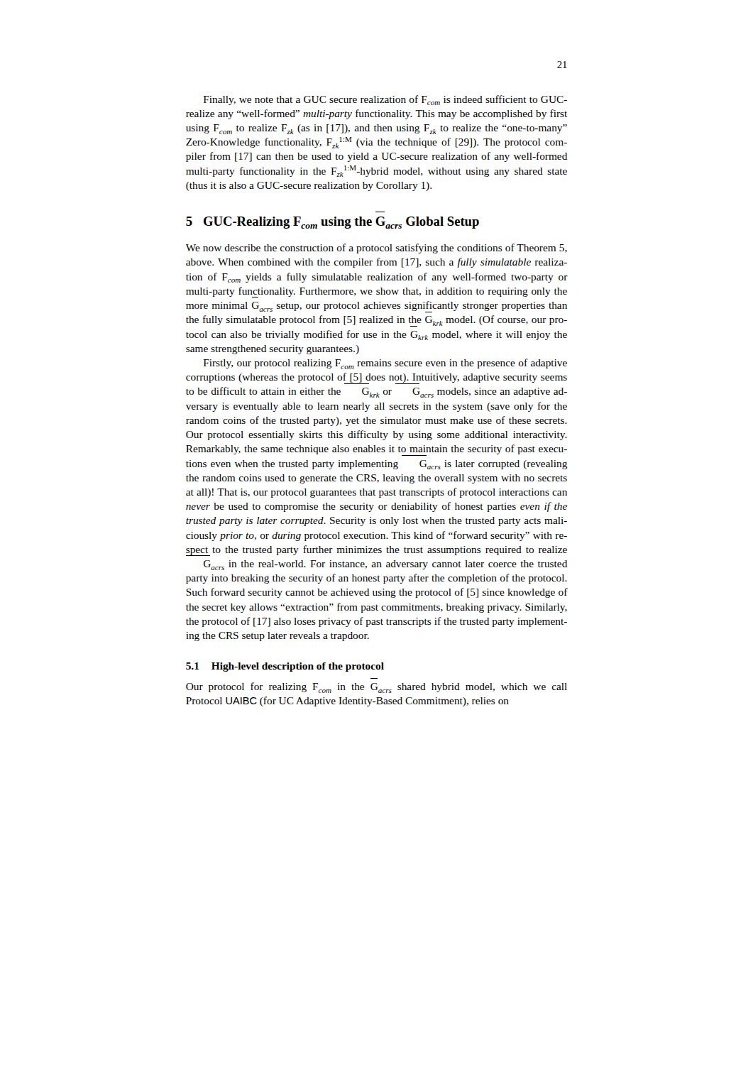21
Finally, we note that a GUC secure realization of Fcom is indeed sufficient to GUC-realize any “well-formed” multi-party functionality. This may be accomplished by first using Fcom to realize Fzk (as in [17]), and then using Fzk to realize the “one-to-many” Zero-Knowledge functionality, Fzk1:M (via the technique of [29]). The protocol compiler from [17] can then be used to yield a UC-secure realization of any well-formed multi-party functionality in the Fzk1:M-hybrid model, without using any shared state (thus it is also a GUC-secure realization by Corollary 1).
5 GUC-Realizing Fcom using the Gacrs Global Setup
We now describe the construction of a protocol satisfying the conditions of Theorem 5, above. When combined with the compiler from [17], such a fully simulatable realization of Fcom yields a fully simulatable realization of any well-formed two-party or multi-party functionality. Furthermore, we show that, in addition to requiring only the more minimal Gacrs setup, our protocol achieves significantly stronger properties than the fully simulatable protocol from [5] realized in the Gkrk model. (Of course, our protocol can also be trivially modified for use in the Gkrk model, where it will enjoy the same strengthened security guarantees.)
Firstly, our protocol realizing Fcom remains secure even in the presence of adaptive corruptions (whereas the protocol of [5] does not). Intuitively, adaptive security seems to be difficult to attain in either the Gkrk or Gacrs models, since an adaptive adversary is eventually able to learn nearly all secrets in the system (save only for the random coins of the trusted party), yet the simulator must make use of these secrets. Our protocol essentially skirts this difficulty by using some additional interactivity. Remarkably, the same technique also enables it to maintain the security of past executions even when the trusted party implementing Gacrs is later corrupted (revealing the random coins used to generate the CRS, leaving the overall system with no secrets at all)! That is, our protocol guarantees that past transcripts of protocol interactions can never be used to compromise the security or deniability of honest parties even if the trusted party is later corrupted. Security is only lost when the trusted party acts maliciously prior to, or during protocol execution. This kind of “forward security” with respect to the trusted party further minimizes the trust assumptions required to realize Gacrs in the real-world. For instance, an adversary cannot later coerce the trusted party into breaking the security of an honest party after the completion of the protocol. Such forward security cannot be achieved using the protocol of [5] since knowledge of the secret key allows “extraction” from past commitments, breaking privacy. Similarly, the protocol of [17] also loses privacy of past transcripts if the trusted party implementing the CRS setup later reveals a trapdoor.
5.1 High-level description of the protocol
Our protocol for realizing Fcom in the Gacrs shared hybrid model, which we call Protocol UAIBC (for UC Adaptive Identity-Based Commitment), relies on